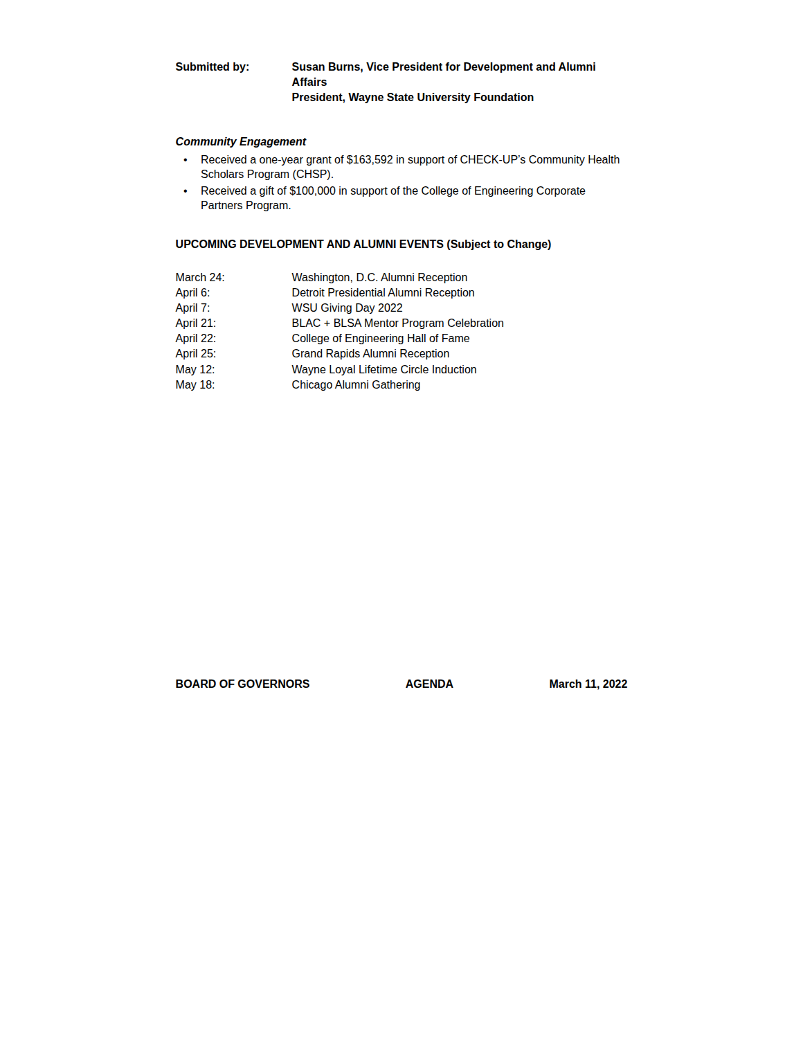Submitted by:
Susan Burns, Vice President for Development and Alumni Affairs President, Wayne State University Foundation
Community Engagement
Received a one-year grant of $163,592 in support of CHECK-UP’s Community Health Scholars Program (CHSP).
Received a gift of $100,000 in support of the College of Engineering Corporate Partners Program.
UPCOMING DEVELOPMENT AND ALUMNI EVENTS (Subject to Change)
| March 24: | Washington, D.C. Alumni Reception |
| April 6: | Detroit Presidential Alumni Reception |
| April 7: | WSU Giving Day 2022 |
| April 21: | BLAC + BLSA Mentor Program Celebration |
| April 22: | College of Engineering Hall of Fame |
| April 25: | Grand Rapids Alumni Reception |
| May 12: | Wayne Loyal Lifetime Circle Induction |
| May 18: | Chicago Alumni Gathering |
BOARD OF GOVERNORS
AGENDA
March 11, 2022